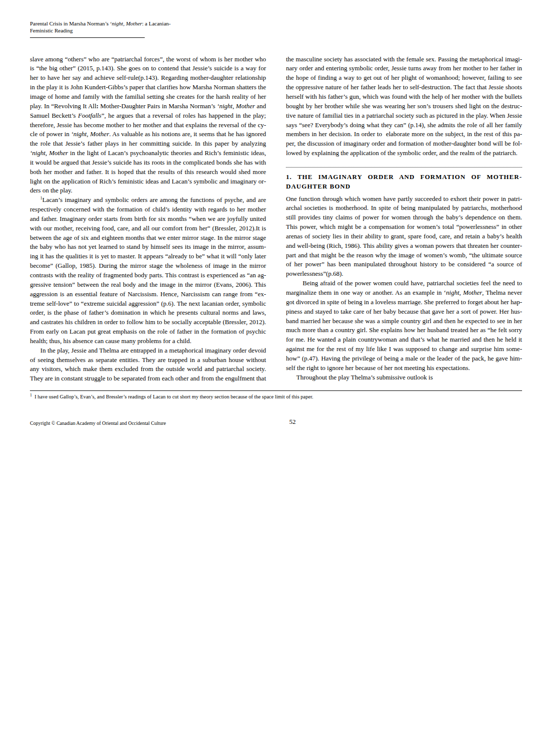Parental Crisis in Marsha Norman’s ‘night, Mother: a Lacanian-
Feministic Reading
slave among “others” who are “patriarchal forces”, the worst of whom is her mother who is “the big other” (2015, p.143). She goes on to contend that Jessie’s suicide is a way for her to have her say and achieve self-rule(p.143). Regarding mother-daughter relationship in the play it is John Kundert-Gibbs’s paper that clarifies how Marsha Norman shatters the image of home and family with the familial setting she creates for the harsh reality of her play. In “Revolving It All: Mother-Daughter Pairs in Marsha Norman’s ‘night, Mother and Samuel Beckett’s Footfalls”, he argues that a reversal of roles has happened in the play; therefore, Jessie has become mother to her mother and that explains the reversal of the cycle of power in ‘night, Mother. As valuable as his notions are, it seems that he has ignored the role that Jessie’s father plays in her committing suicide. In this paper by analyzing ‘night, Mother in the light of Lacan’s psychoanalytic theories and Rich’s feministic ideas, it would be argued that Jessie’s suicide has its roots in the complicated bonds she has with both her mother and father. It is hoped that the results of this research would shed more light on the application of Rich’s feministic ideas and Lacan’s symbolic and imaginary orders on the play.
1Lacan’s imaginary and symbolic orders are among the functions of psyche, and are respectively concerned with the formation of child’s identity with regards to her mother and father. Imaginary order starts from birth for six months “when we are joyfully united with our mother, receiving food, care, and all our comfort from her” (Bressler, 2012).It is between the age of six and eighteen months that we enter mirror stage. In the mirror stage the baby who has not yet learned to stand by himself sees its image in the mirror, assuming it has the qualities it is yet to master. It appears “already to be” what it will “only later become” (Gallop, 1985). During the mirror stage the wholeness of image in the mirror contrasts with the reality of fragmented body parts. This contrast is experienced as “an aggressive tension” between the real body and the image in the mirror (Evans, 2006). This aggression is an essential feature of Narcissism. Hence, Narcissism can range from “extreme self-love” to “extreme suicidal aggression” (p.6). The next lacanian order, symbolic order, is the phase of father’s domination in which he presents cultural norms and laws, and castrates his children in order to follow him to be socially acceptable (Bressler, 2012). From early on Lacan put great emphasis on the role of father in the formation of psychic health; thus, his absence can cause many problems for a child.
In the play, Jessie and Thelma are entrapped in a metaphorical imaginary order devoid of seeing themselves as separate entities. They are trapped in a suburban house without any visitors, which make them excluded from the outside world and patriarchal society. They are in constant struggle to be separated from each other and from the engulfment that the masculine society has associated with the female sex. Passing the metaphorical imaginary order and entering symbolic order, Jessie turns away from her mother to her father in the hope of finding a way to get out of her plight of womanhood; however, failing to see the oppressive nature of her father leads her to self-destruction. The fact that Jessie shoots herself with his father’s gun, which was found with the help of her mother with the bullets bought by her brother while she was wearing her son’s trousers shed light on the destructive nature of familial ties in a patriarchal society such as pictured in the play. When Jessie says “see? Everybody’s doing what they can” (p.14), she admits the role of all her family members in her decision. In order to elaborate more on the subject, in the rest of this paper, the discussion of imaginary order and formation of mother-daughter bond will be followed by explaining the application of the symbolic order, and the realm of the patriarch.
1. The imaginary order and formation of mother-daughter bond
One function through which women have partly succeeded to exhort their power in patriarchal societies is motherhood. In spite of being manipulated by patriarchs, motherhood still provides tiny claims of power for women through the baby’s dependence on them. This power, which might be a compensation for women’s total “powerlessness” in other arenas of society lies in their ability to grant, spare food, care, and retain a baby’s health and well-being (Rich, 1986). This ability gives a woman powers that threaten her counterpart and that might be the reason why the image of women’s womb, “the ultimate source of her power” has been manipulated throughout history to be considered “a source of powerlessness”(p.68).
Being afraid of the power women could have, patriarchal societies feel the need to marginalize them in one way or another. As an example in ‘night, Mother, Thelma never got divorced in spite of being in a loveless marriage. She preferred to forget about her happiness and stayed to take care of her baby because that gave her a sort of power. Her husband married her because she was a simple country girl and then he expected to see in her much more than a country girl. She explains how her husband treated her as “he felt sorry for me. He wanted a plain countrywoman and that’s what he married and then he held it against me for the rest of my life like I was supposed to change and surprise him somehow” (p.47). Having the privilege of being a male or the leader of the pack, he gave himself the right to ignore her because of her not meeting his expectations.
Throughout the play Thelma’s submissive outlook is
1 I have used Gallop’s, Evan’s, and Bressler’s readings of Lacan to cut short my theory section because of the space limit of this paper.
Copyright © Canadian Academy of Oriental and Occidental Culture
52